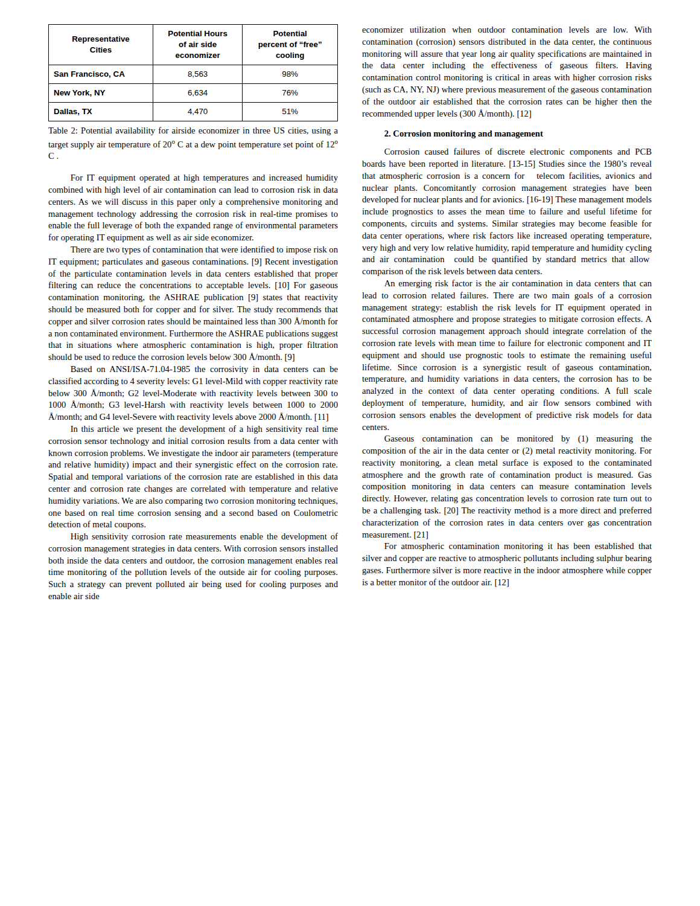| Representative Cities | Potential Hours of air side economizer | Potential percent of “free” cooling |
| --- | --- | --- |
| San Francisco, CA | 8,563 | 98% |
| New York, NY | 6,634 | 76% |
| Dallas, TX | 4,470 | 51% |
Table 2: Potential availability for airside economizer in three US cities, using a target supply air temperature of 20o C at a dew point temperature set point of 12o C .
For IT equipment operated at high temperatures and increased humidity combined with high level of air contamination can lead to corrosion risk in data centers. As we will discuss in this paper only a comprehensive monitoring and management technology addressing the corrosion risk in real-time promises to enable the full leverage of both the expanded range of environmental parameters for operating IT equipment as well as air side economizer.
There are two types of contamination that were identified to impose risk on IT equipment; particulates and gaseous contaminations. [9] Recent investigation of the particulate contamination levels in data centers established that proper filtering can reduce the concentrations to acceptable levels. [10] For gaseous contamination monitoring, the ASHRAE publication [9] states that reactivity should be measured both for copper and for silver. The study recommends that copper and silver corrosion rates should be maintained less than 300 Å/month for a non contaminated environment. Furthermore the ASHRAE publications suggest that in situations where atmospheric contamination is high, proper filtration should be used to reduce the corrosion levels below 300 Å/month. [9]
Based on ANSI/ISA-71.04-1985 the corrosivity in data centers can be classified according to 4 severity levels: G1 level-Mild with copper reactivity rate below 300 Å/month; G2 level-Moderate with reactivity levels between 300 to 1000 Å/month; G3 level-Harsh with reactivity levels between 1000 to 2000 Å/month; and G4 level-Severe with reactivity levels above 2000 Å/month. [11]
In this article we present the development of a high sensitivity real time corrosion sensor technology and initial corrosion results from a data center with known corrosion problems. We investigate the indoor air parameters (temperature and relative humidity) impact and their synergistic effect on the corrosion rate. Spatial and temporal variations of the corrosion rate are established in this data center and corrosion rate changes are correlated with temperature and relative humidity variations. We are also comparing two corrosion monitoring techniques, one based on real time corrosion sensing and a second based on Coulometric detection of metal coupons.
High sensitivity corrosion rate measurements enable the development of corrosion management strategies in data centers. With corrosion sensors installed both inside the data centers and outdoor, the corrosion management enables real time monitoring of the pollution levels of the outside air for cooling purposes. Such a strategy can prevent polluted air being used for cooling purposes and enable air side
economizer utilization when outdoor contamination levels are low. With contamination (corrosion) sensors distributed in the data center, the continuous monitoring will assure that year long air quality specifications are maintained in the data center including the effectiveness of gaseous filters. Having contamination control monitoring is critical in areas with higher corrosion risks (such as CA, NY, NJ) where previous measurement of the gaseous contamination of the outdoor air established that the corrosion rates can be higher then the recommended upper levels (300 Å/month). [12]
2. Corrosion monitoring and management
Corrosion caused failures of discrete electronic components and PCB boards have been reported in literature. [13-15] Studies since the 1980’s reveal that atmospheric corrosion is a concern for telecom facilities, avionics and nuclear plants. Concomitantly corrosion management strategies have been developed for nuclear plants and for avionics. [16-19] These management models include prognostics to asses the mean time to failure and useful lifetime for components, circuits and systems. Similar strategies may become feasible for data center operations, where risk factors like increased operating temperature, very high and very low relative humidity, rapid temperature and humidity cycling and air contamination could be quantified by standard metrics that allow comparison of the risk levels between data centers.
An emerging risk factor is the air contamination in data centers that can lead to corrosion related failures. There are two main goals of a corrosion management strategy: establish the risk levels for IT equipment operated in contaminated atmosphere and propose strategies to mitigate corrosion effects. A successful corrosion management approach should integrate correlation of the corrosion rate levels with mean time to failure for electronic component and IT equipment and should use prognostic tools to estimate the remaining useful lifetime. Since corrosion is a synergistic result of gaseous contamination, temperature, and humidity variations in data centers, the corrosion has to be analyzed in the context of data center operating conditions. A full scale deployment of temperature, humidity, and air flow sensors combined with corrosion sensors enables the development of predictive risk models for data centers.
Gaseous contamination can be monitored by (1) measuring the composition of the air in the data center or (2) metal reactivity monitoring. For reactivity monitoring, a clean metal surface is exposed to the contaminated atmosphere and the growth rate of contamination product is measured. Gas composition monitoring in data centers can measure contamination levels directly. However, relating gas concentration levels to corrosion rate turn out to be a challenging task. [20] The reactivity method is a more direct and preferred characterization of the corrosion rates in data centers over gas concentration measurement. [21]
For atmospheric contamination monitoring it has been established that silver and copper are reactive to atmospheric pollutants including sulphur bearing gases. Furthermore silver is more reactive in the indoor atmosphere while copper is a better monitor of the outdoor air. [12]